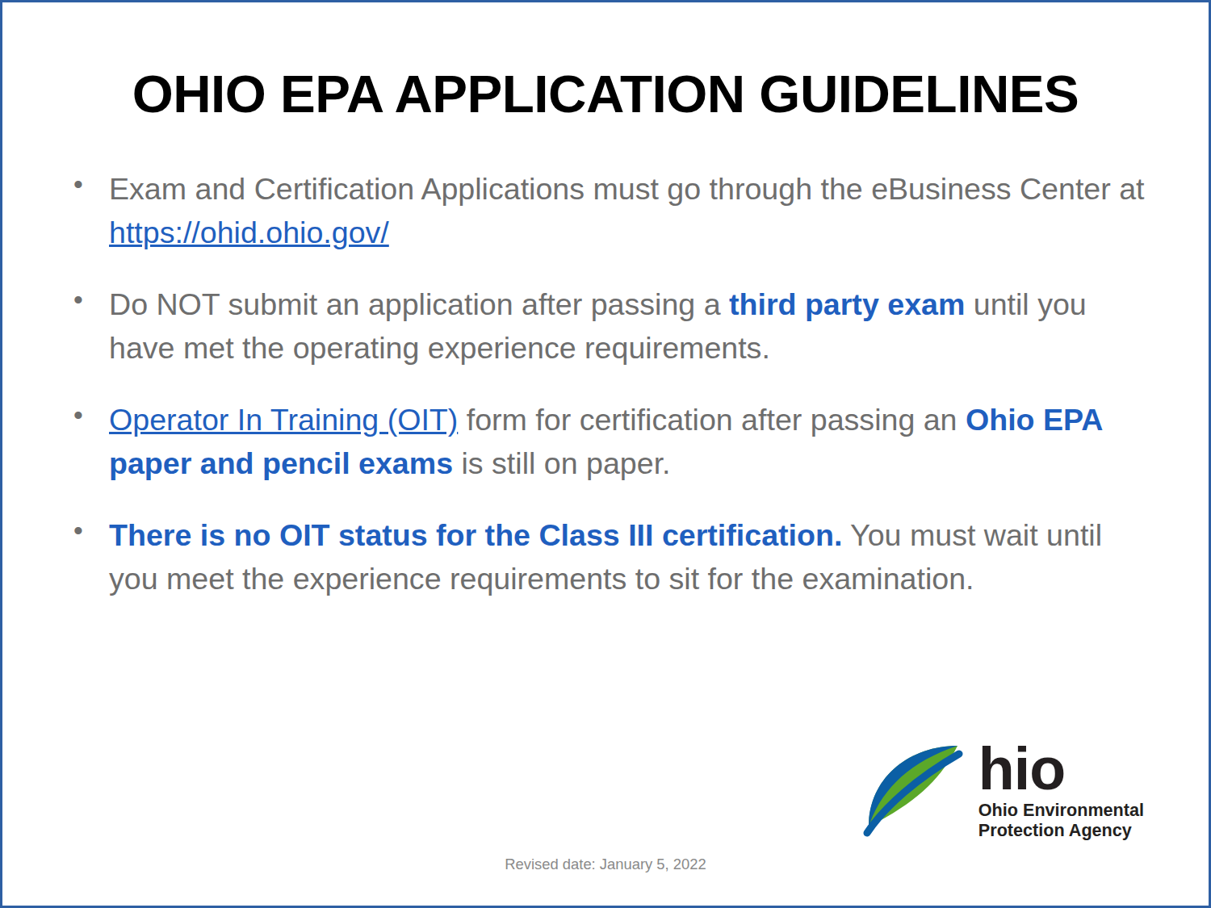OHIO EPA APPLICATION GUIDELINES
Exam and Certification Applications must go through the eBusiness Center at https://ohid.ohio.gov/
Do NOT submit an application after passing a third party exam until you have met the operating experience requirements.
Operator In Training (OIT) form for certification after passing an Ohio EPA paper and pencil exams is still on paper.
There is no OIT status for the Class III certification. You must wait until you meet the experience requirements to sit for the examination.
hio Ohio Environmental
Protection Agency
Revised date: January 5, 2022